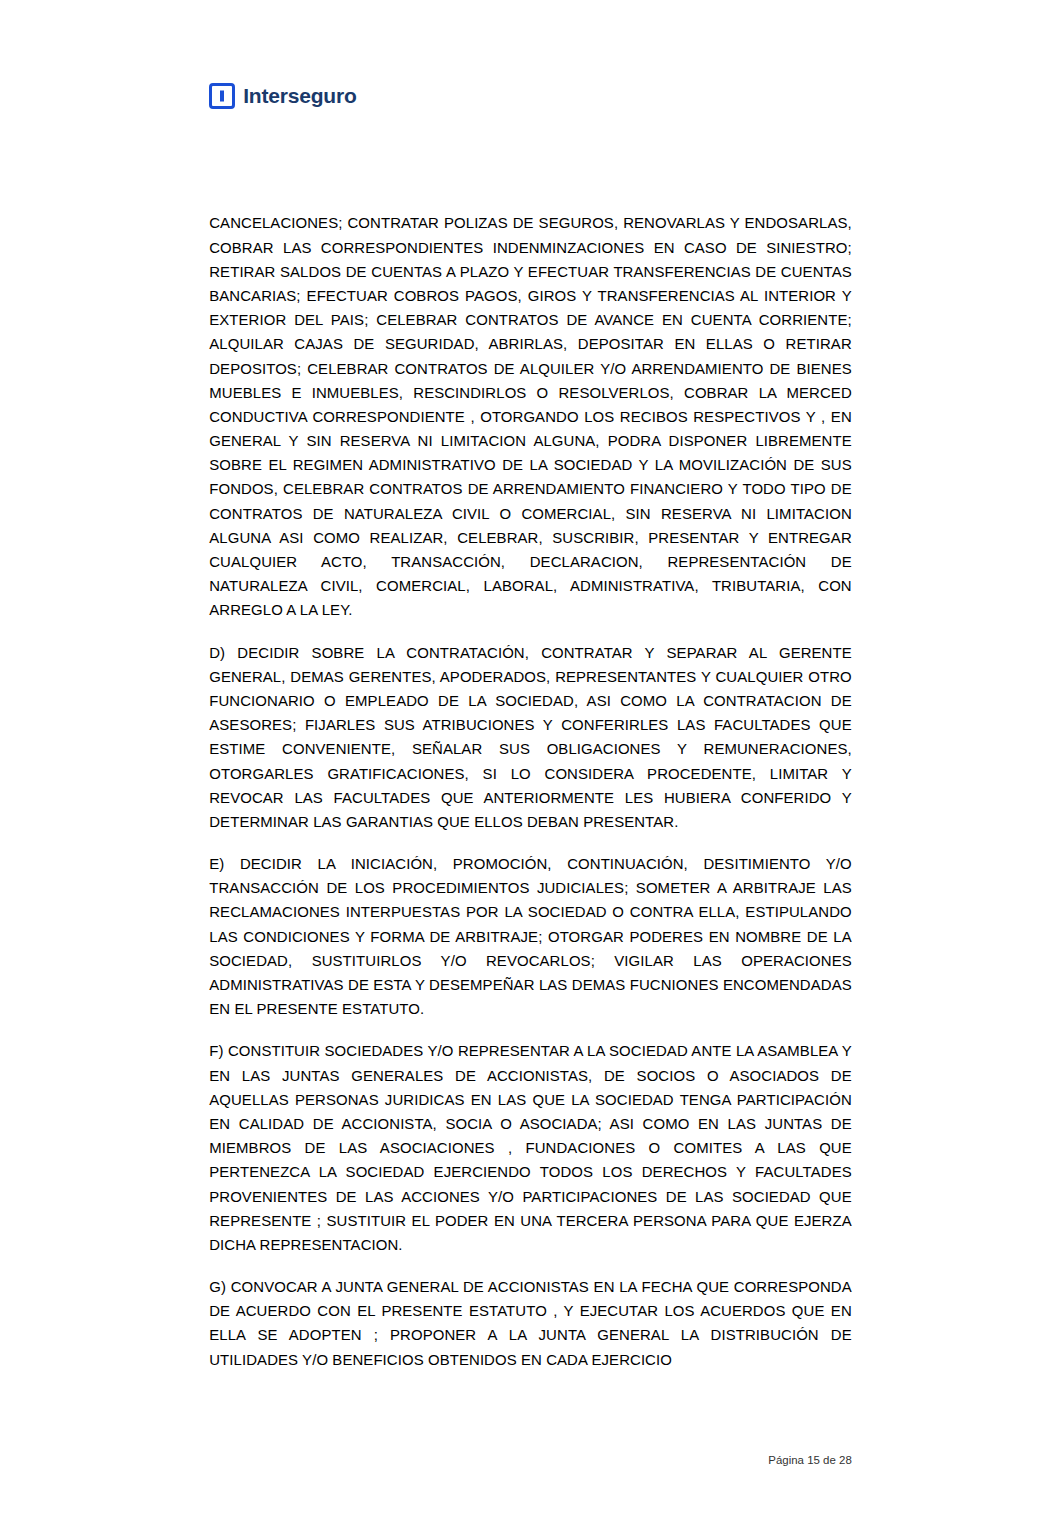Interseguro
CANCELACIONES; CONTRATAR POLIZAS DE SEGUROS, RENOVARLAS Y ENDOSARLAS, COBRAR LAS CORRESPONDIENTES INDENMINZACIONES EN CASO DE SINIESTRO; RETIRAR SALDOS DE CUENTAS A PLAZO Y EFECTUAR TRANSFERENCIAS DE CUENTAS BANCARIAS; EFECTUAR COBROS PAGOS, GIROS Y TRANSFERENCIAS AL INTERIOR Y EXTERIOR DEL PAIS; CELEBRAR CONTRATOS DE AVANCE EN CUENTA CORRIENTE; ALQUILAR CAJAS DE SEGURIDAD, ABRIRLAS, DEPOSITAR EN ELLAS O RETIRAR DEPOSITOS; CELEBRAR CONTRATOS DE ALQUILER Y/O ARRENDAMIENTO DE BIENES MUEBLES E INMUEBLES, RESCINDIRLOS O RESOLVERLOS, COBRAR LA MERCED CONDUCTIVA CORRESPONDIENTE , OTORGANDO LOS RECIBOS RESPECTIVOS Y , EN GENERAL Y SIN RESERVA NI LIMITACION ALGUNA, PODRA DISPONER LIBREMENTE SOBRE EL REGIMEN ADMINISTRATIVO DE LA SOCIEDAD Y LA MOVILIZACIÓN DE SUS FONDOS, CELEBRAR CONTRATOS DE ARRENDAMIENTO FINANCIERO Y TODO TIPO DE CONTRATOS DE NATURALEZA CIVIL O COMERCIAL, SIN RESERVA NI LIMITACION ALGUNA ASI COMO REALIZAR, CELEBRAR, SUSCRIBIR, PRESENTAR Y ENTREGAR CUALQUIER ACTO, TRANSACCIÓN, DECLARACION, REPRESENTACIÓN DE NATURALEZA CIVIL, COMERCIAL, LABORAL, ADMINISTRATIVA, TRIBUTARIA, CON ARREGLO A LA LEY.
D) DECIDIR SOBRE LA CONTRATACIÓN, CONTRATAR Y SEPARAR AL GERENTE GENERAL, DEMAS GERENTES, APODERADOS, REPRESENTANTES Y CUALQUIER OTRO FUNCIONARIO O EMPLEADO DE LA SOCIEDAD, ASI COMO LA CONTRATACION DE ASESORES; FIJARLES SUS ATRIBUCIONES Y CONFERIRLES LAS FACULTADES QUE ESTIME CONVENIENTE, SEÑALAR SUS OBLIGACIONES Y REMUNERACIONES, OTORGARLES GRATIFICACIONES, SI LO CONSIDERA PROCEDENTE, LIMITAR Y REVOCAR LAS FACULTADES QUE ANTERIORMENTE LES HUBIERA CONFERIDO Y DETERMINAR LAS GARANTIAS QUE ELLOS DEBAN PRESENTAR.
E) DECIDIR LA INICIACIÓN, PROMOCIÓN, CONTINUACIÓN, DESITIMIENTO Y/O TRANSACCIÓN DE LOS PROCEDIMIENTOS JUDICIALES; SOMETER A ARBITRAJE LAS RECLAMACIONES INTERPUESTAS POR LA SOCIEDAD O CONTRA ELLA, ESTIPULANDO LAS CONDICIONES Y FORMA DE ARBITRAJE; OTORGAR PODERES EN NOMBRE DE LA SOCIEDAD, SUSTITUIRLOS Y/O REVOCARLOS; VIGILAR LAS OPERACIONES ADMINISTRATIVAS DE ESTA Y DESEMPEÑAR LAS DEMAS FUCNIONES ENCOMENDADAS EN EL PRESENTE ESTATUTO.
F) CONSTITUIR SOCIEDADES Y/O REPRESENTAR A LA SOCIEDAD ANTE LA ASAMBLEA Y EN LAS JUNTAS GENERALES DE ACCIONISTAS, DE SOCIOS O ASOCIADOS DE AQUELLAS PERSONAS JURIDICAS EN LAS QUE LA SOCIEDAD TENGA PARTICIPACIÓN EN CALIDAD DE ACCIONISTA, SOCIA O ASOCIADA; ASI COMO EN LAS JUNTAS DE MIEMBROS DE LAS ASOCIACIONES , FUNDACIONES O COMITES A LAS QUE PERTENEZCA LA SOCIEDAD EJERCIENDO TODOS LOS DERECHOS Y FACULTADES PROVENIENTES DE LAS ACCIONES Y/O PARTICIPACIONES DE LAS SOCIEDAD QUE REPRESENTE ; SUSTITUIR EL PODER EN UNA TERCERA PERSONA PARA QUE EJERZA DICHA REPRESENTACION.
G) CONVOCAR A JUNTA GENERAL DE ACCIONISTAS EN LA FECHA QUE CORRESPONDA DE ACUERDO CON EL PRESENTE ESTATUTO , Y EJECUTAR LOS ACUERDOS QUE EN ELLA SE ADOPTEN ; PROPONER A LA JUNTA GENERAL LA DISTRIBUCIÓN DE UTILIDADES Y/O BENEFICIOS OBTENIDOS EN CADA EJERCICIO
Página 15 de 28